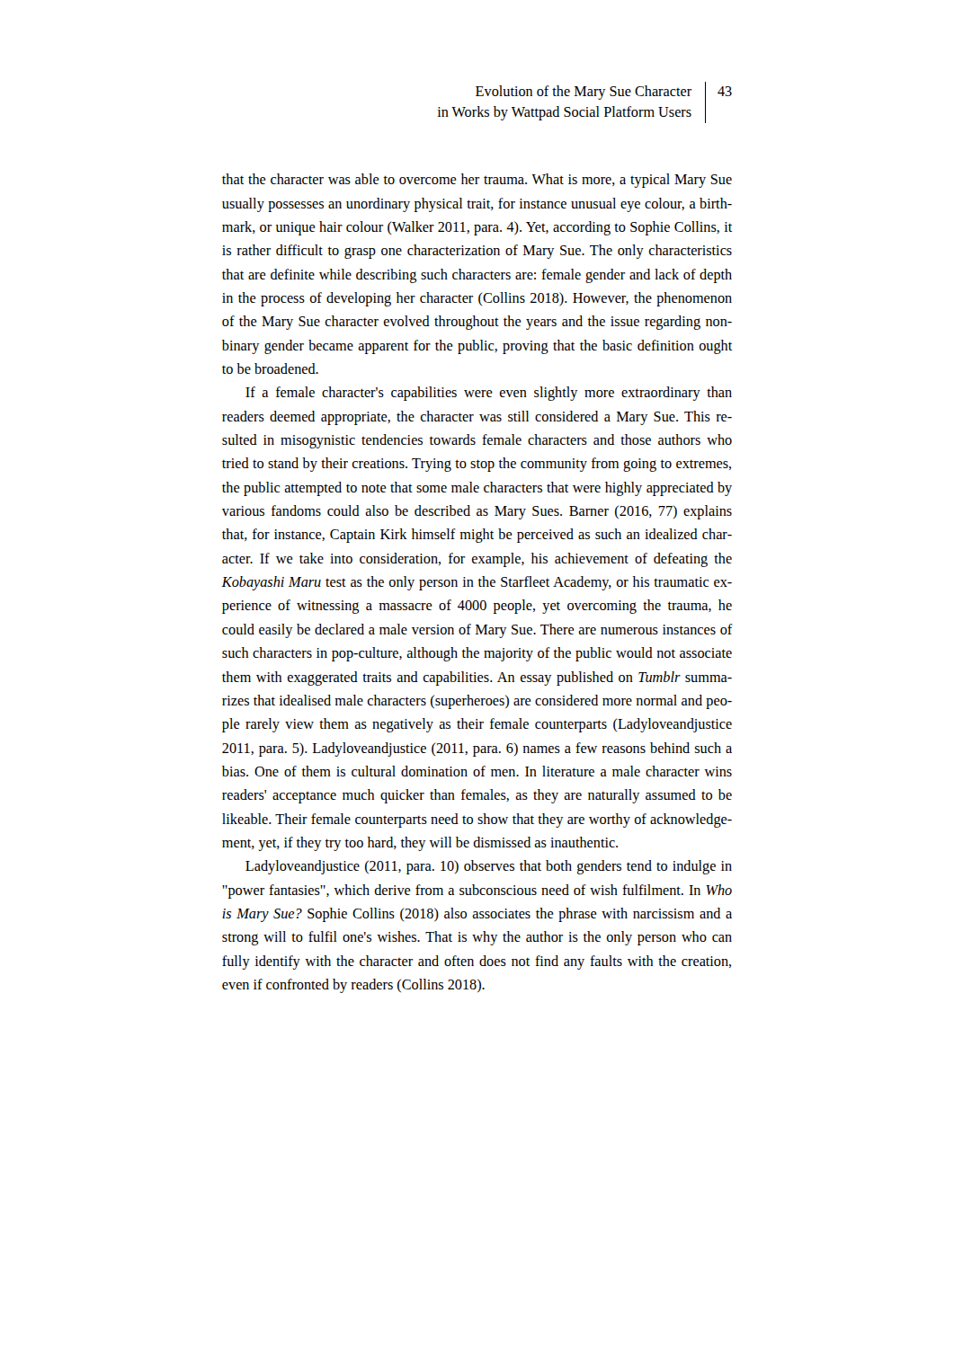Evolution of the Mary Sue Character
in Works by Wattpad Social Platform Users
43
that the character was able to overcome her trauma. What is more, a typical Mary Sue usually possesses an unordinary physical trait, for instance unusual eye colour, a birthmark, or unique hair colour (Walker 2011, para. 4). Yet, according to Sophie Collins, it is rather difficult to grasp one characterization of Mary Sue. The only characteristics that are definite while describing such characters are: female gender and lack of depth in the process of developing her character (Collins 2018). However, the phenomenon of the Mary Sue character evolved throughout the years and the issue regarding non-binary gender became apparent for the public, proving that the basic definition ought to be broadened.
If a female character's capabilities were even slightly more extraordinary than readers deemed appropriate, the character was still considered a Mary Sue. This resulted in misogynistic tendencies towards female characters and those authors who tried to stand by their creations. Trying to stop the community from going to extremes, the public attempted to note that some male characters that were highly appreciated by various fandoms could also be described as Mary Sues. Barner (2016, 77) explains that, for instance, Captain Kirk himself might be perceived as such an idealized character. If we take into consideration, for example, his achievement of defeating the Kobayashi Maru test as the only person in the Starfleet Academy, or his traumatic experience of witnessing a massacre of 4000 people, yet overcoming the trauma, he could easily be declared a male version of Mary Sue. There are numerous instances of such characters in pop-culture, although the majority of the public would not associate them with exaggerated traits and capabilities. An essay published on Tumblr summarizes that idealised male characters (superheroes) are considered more normal and people rarely view them as negatively as their female counterparts (Ladyloveandjustice 2011, para. 5). Ladyloveandjustice (2011, para. 6) names a few reasons behind such a bias. One of them is cultural domination of men. In literature a male character wins readers' acceptance much quicker than females, as they are naturally assumed to be likeable. Their female counterparts need to show that they are worthy of acknowledgement, yet, if they try too hard, they will be dismissed as inauthentic.
Ladyloveandjustice (2011, para. 10) observes that both genders tend to indulge in "power fantasies", which derive from a subconscious need of wish fulfilment. In Who is Mary Sue? Sophie Collins (2018) also associates the phrase with narcissism and a strong will to fulfil one's wishes. That is why the author is the only person who can fully identify with the character and often does not find any faults with the creation, even if confronted by readers (Collins 2018).